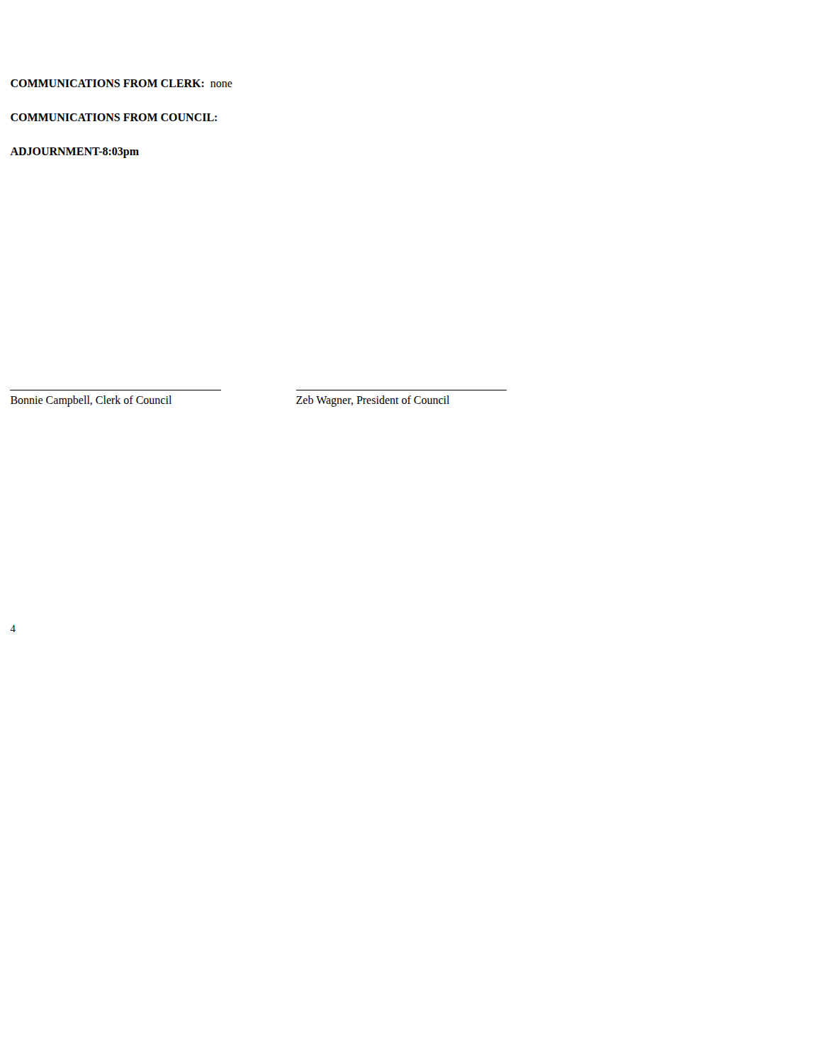COMMUNICATIONS FROM CLERK: none
COMMUNICATIONS FROM COUNCIL:
ADJOURNMENT-8:03pm
Bonnie Campbell, Clerk of Council
Zeb Wagner, President of Council
4